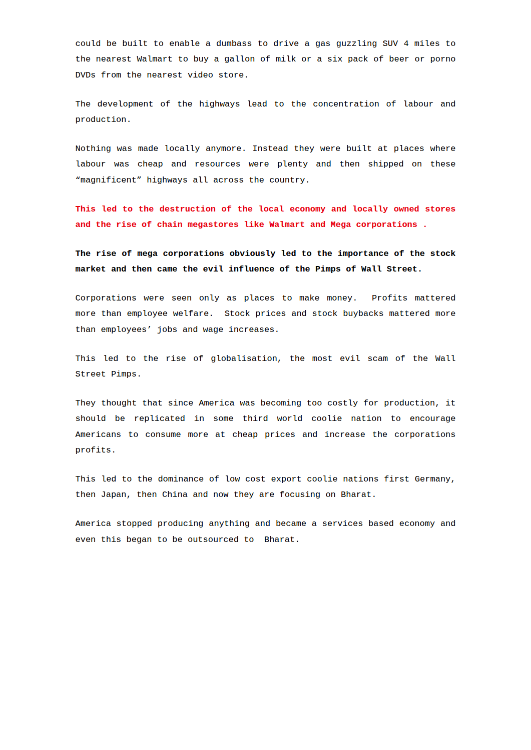could be built to enable a dumbass to drive a gas guzzling SUV 4 miles to the nearest Walmart to buy a gallon of milk or a six pack of beer or porno DVDs from the nearest video store.
The development of the highways lead to the concentration of labour and production.
Nothing was made locally anymore. Instead they were built at places where labour was cheap and resources were plenty and then shipped on these “magnificent” highways all across the country.
This led to the destruction of the local economy and locally owned stores and the rise of chain megastores like Walmart and Mega corporations .
The rise of mega corporations obviously led to the importance of the stock market and then came the evil influence of the Pimps of Wall Street.
Corporations were seen only as places to make money. Profits mattered more than employee welfare. Stock prices and stock buybacks mattered more than employees’ jobs and wage increases.
This led to the rise of globalisation, the most evil scam of the Wall Street Pimps.
They thought that since America was becoming too costly for production, it should be replicated in some third world coolie nation to encourage Americans to consume more at cheap prices and increase the corporations profits.
This led to the dominance of low cost export coolie nations first Germany, then Japan, then China and now they are focusing on Bharat.
America stopped producing anything and became a services based economy and even this began to be outsourced to Bharat.